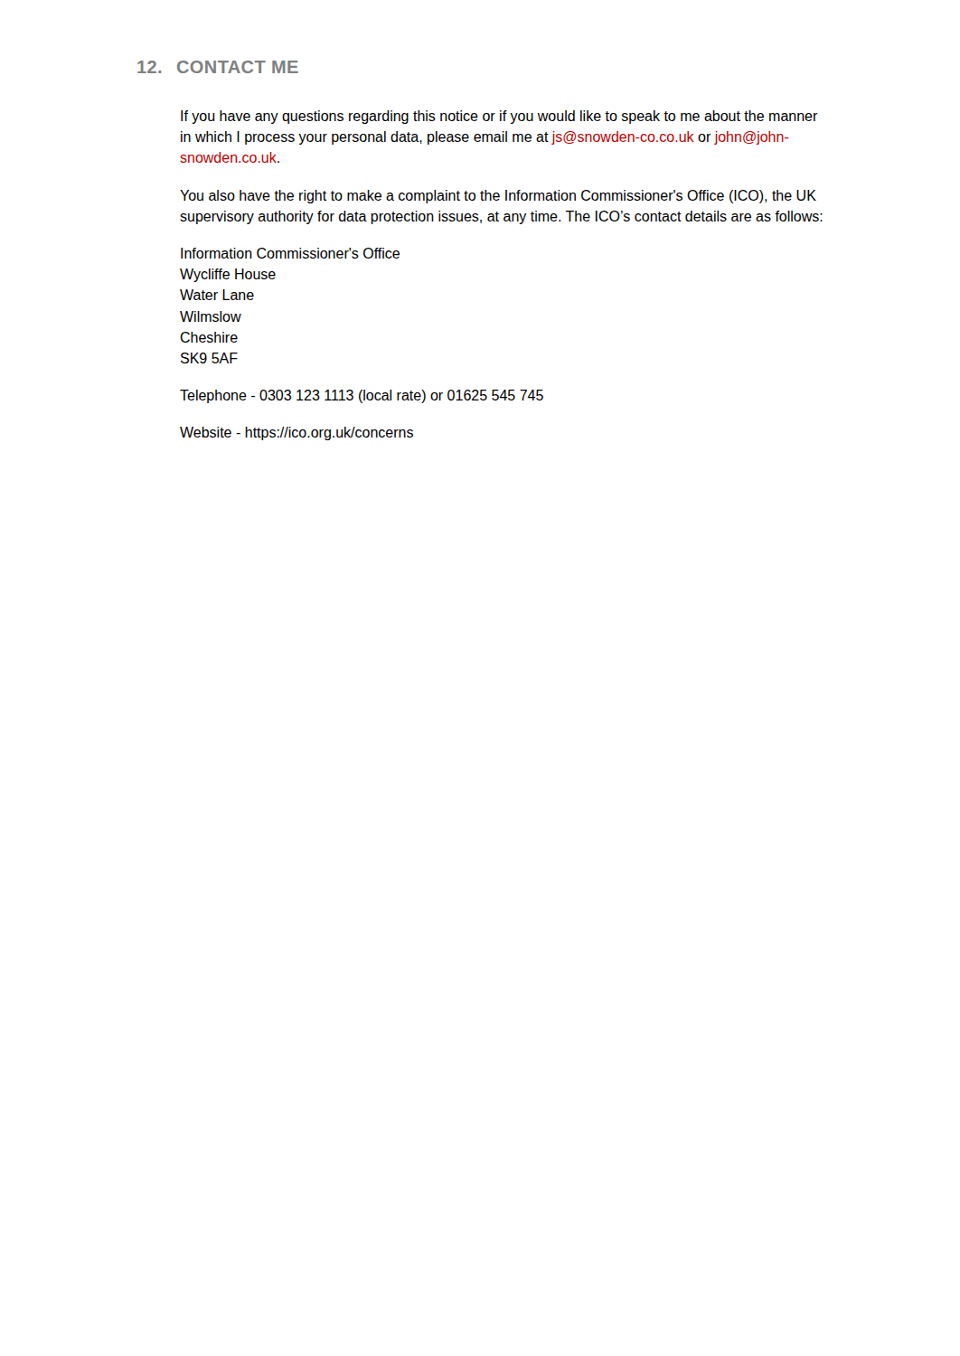12. CONTACT ME
If you have any questions regarding this notice or if you would like to speak to me about the manner in which I process your personal data, please email me at js@snowden-co.co.uk or john@john-snowden.co.uk.
You also have the right to make a complaint to the Information Commissioner's Office (ICO), the UK supervisory authority for data protection issues, at any time. The ICO’s contact details are as follows:
Information Commissioner's Office Wycliffe House Water Lane Wilmslow Cheshire SK9 5AF
Telephone - 0303 123 1113 (local rate) or 01625 545 745
Website - https://ico.org.uk/concerns